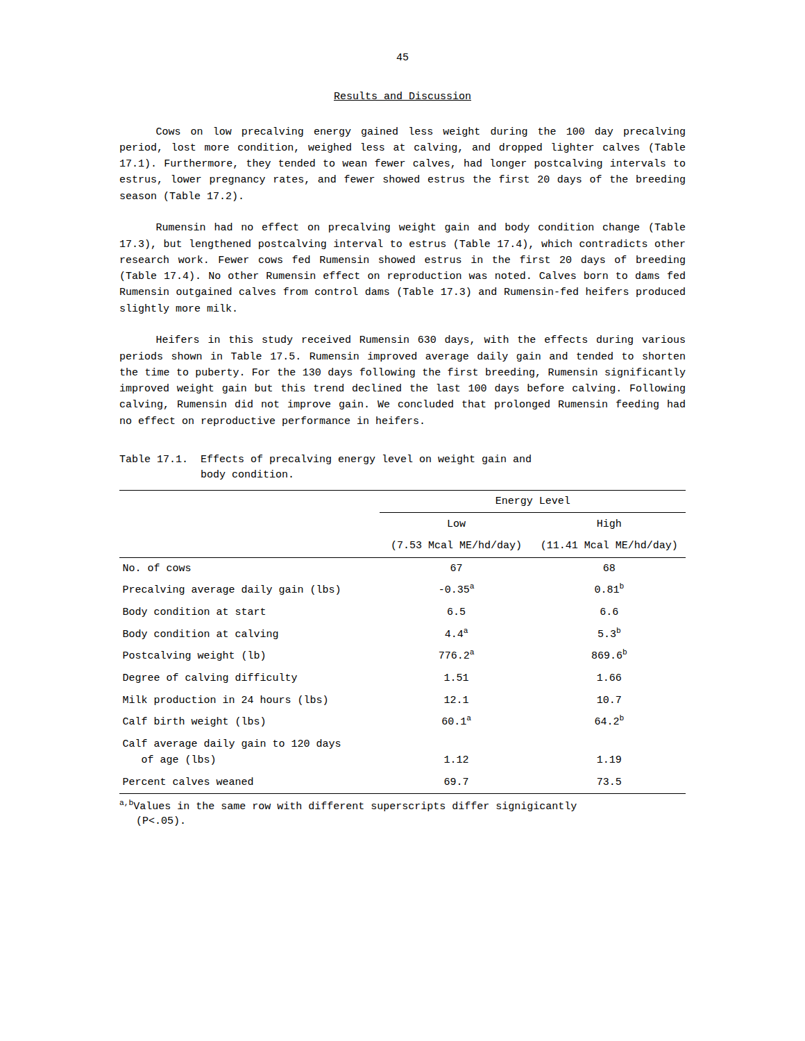45
Results and Discussion
Cows on low precalving energy gained less weight during the 100 day precalving period, lost more condition, weighed less at calving, and dropped lighter calves (Table 17.1). Furthermore, they tended to wean fewer calves, had longer postcalving intervals to estrus, lower pregnancy rates, and fewer showed estrus the first 20 days of the breeding season (Table 17.2).
Rumensin had no effect on precalving weight gain and body condition change (Table 17.3), but lengthened postcalving interval to estrus (Table 17.4), which contradicts other research work. Fewer cows fed Rumensin showed estrus in the first 20 days of breeding (Table 17.4). No other Rumensin effect on reproduction was noted. Calves born to dams fed Rumensin outgained calves from control dams (Table 17.3) and Rumensin-fed heifers produced slightly more milk.
Heifers in this study received Rumensin 630 days, with the effects during various periods shown in Table 17.5. Rumensin improved average daily gain and tended to shorten the time to puberty. For the 130 days following the first breeding, Rumensin significantly improved weight gain but this trend declined the last 100 days before calving. Following calving, Rumensin did not improve gain. We concluded that prolonged Rumensin feeding had no effect on reproductive performance in heifers.
Table 17.1. Effects of precalving energy level on weight gain and body condition.
| | Energy Level |
| | Low | High |
| | (7.53 Mcal ME/hd/day) | (11.41 Mcal ME/hd/day) |
| No. of cows | 67 | 68 |
| Precalving average daily gain (lbs) | -0.35 a | 0.81 b |
| Body condition at start | 6.5 | 6.6 |
| Body condition at calving | 4.4 a | 5.3 b |
| Postcalving weight (lb) | 776.2 a | 869.6 b |
| Degree of calving difficulty | 1.51 | 1.66 |
| Milk production in 24 hours (lbs) | 12.1 | 10.7 |
| Calf birth weight (lbs) | 60.1 a | 64.2 b |
| Calf average daily gain to 120 days of age (lbs) | 1.12 | 1.19 |
| Percent calves weaned | 69.7 | 73.5 |
a,bValues in the same row with different superscripts differ signigicantly
(P<.05).